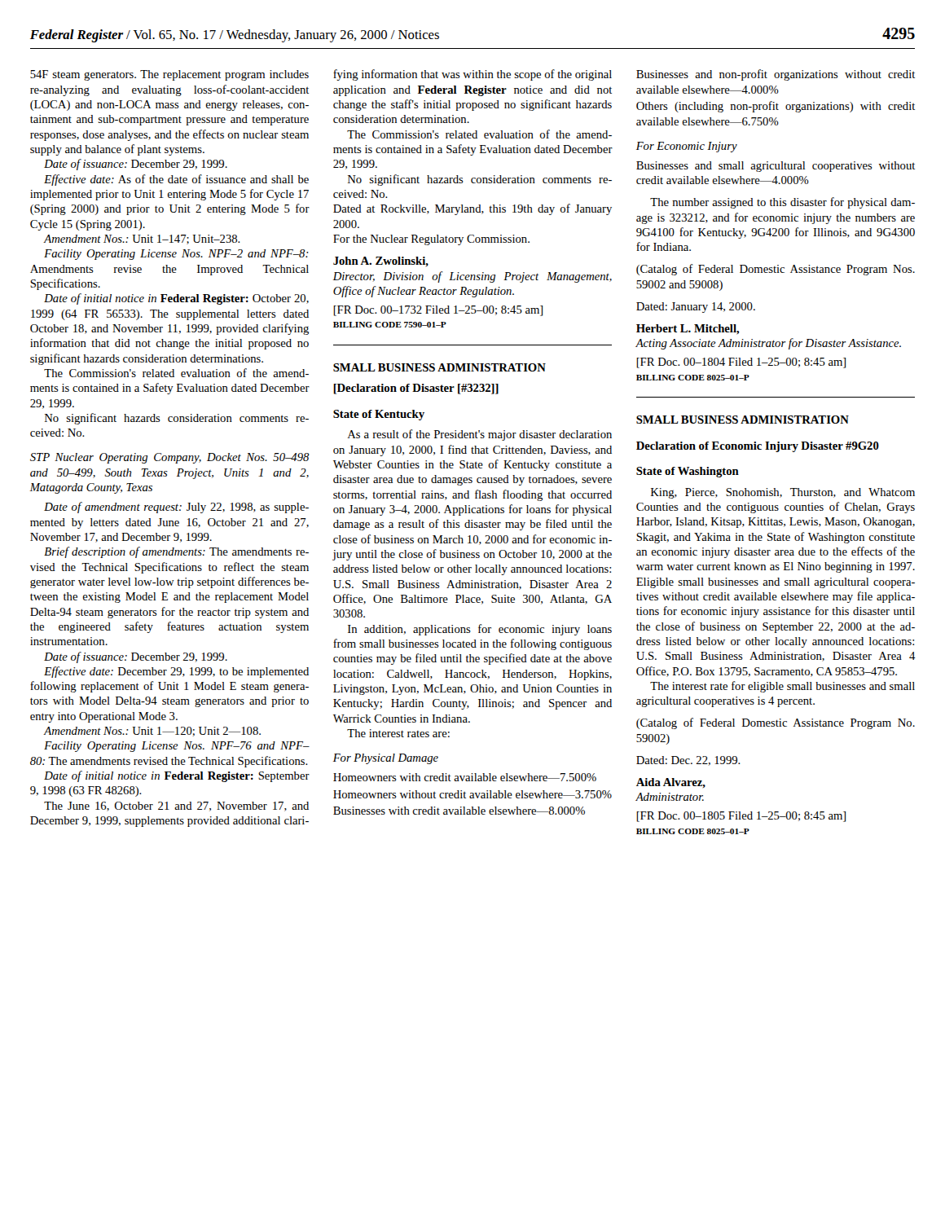Federal Register / Vol. 65, No. 17 / Wednesday, January 26, 2000 / Notices
4295
54F steam generators. The replacement program includes re-analyzing and evaluating loss-of-coolant-accident (LOCA) and non-LOCA mass and energy releases, containment and sub-compartment pressure and temperature responses, dose analyses, and the effects on nuclear steam supply and balance of plant systems.
Date of issuance: December 29, 1999.
Effective date: As of the date of issuance and shall be implemented prior to Unit 1 entering Mode 5 for Cycle 17 (Spring 2000) and prior to Unit 2 entering Mode 5 for Cycle 15 (Spring 2001).
Amendment Nos.: Unit 1–147; Unit–238.
Facility Operating License Nos. NPF–2 and NPF–8: Amendments revise the Improved Technical Specifications.
Date of initial notice in Federal Register: October 20, 1999 (64 FR 56533). The supplemental letters dated October 18, and November 11, 1999, provided clarifying information that did not change the initial proposed no significant hazards consideration determinations.
The Commission's related evaluation of the amendments is contained in a Safety Evaluation dated December 29, 1999.
No significant hazards consideration comments received: No.
STP Nuclear Operating Company, Docket Nos. 50–498 and 50–499, South Texas Project, Units 1 and 2, Matagorda County, Texas
Date of amendment request: July 22, 1998, as supplemented by letters dated June 16, October 21 and 27, November 17, and December 9, 1999.
Brief description of amendments: The amendments revised the Technical Specifications to reflect the steam generator water level low-low trip setpoint differences between the existing Model E and the replacement Model Delta-94 steam generators for the reactor trip system and the engineered safety features actuation system instrumentation.
Date of issuance: December 29, 1999.
Effective date: December 29, 1999, to be implemented following replacement of Unit 1 Model E steam generators with Model Delta-94 steam generators and prior to entry into Operational Mode 3.
Amendment Nos.: Unit 1—120; Unit 2—108.
Facility Operating License Nos. NPF–76 and NPF–80: The amendments revised the Technical Specifications.
Date of initial notice in Federal Register: September 9, 1998 (63 FR 48268).
The June 16, October 21 and 27, November 17, and December 9, 1999, supplements provided additional clarifying information that was within the scope of the original application and Federal Register notice and did not change the staff's initial proposed no significant hazards consideration determination.
The Commission's related evaluation of the amendments is contained in a Safety Evaluation dated December 29, 1999.
No significant hazards consideration comments received: No.
Dated at Rockville, Maryland, this 19th day of January 2000.
For the Nuclear Regulatory Commission.
John A. Zwolinski,
Director, Division of Licensing Project Management, Office of Nuclear Reactor Regulation.
[FR Doc. 00–1732 Filed 1–25–00; 8:45 am]
BILLING CODE 7590–01–P
SMALL BUSINESS ADMINISTRATION
[Declaration of Disaster [#3232]]
State of Kentucky
As a result of the President's major disaster declaration on January 10, 2000, I find that Crittenden, Daviess, and Webster Counties in the State of Kentucky constitute a disaster area due to damages caused by tornadoes, severe storms, torrential rains, and flash flooding that occurred on January 3–4, 2000. Applications for loans for physical damage as a result of this disaster may be filed until the close of business on March 10, 2000 and for economic injury until the close of business on October 10, 2000 at the address listed below or other locally announced locations: U.S. Small Business Administration, Disaster Area 2 Office, One Baltimore Place, Suite 300, Atlanta, GA 30308.
In addition, applications for economic injury loans from small businesses located in the following contiguous counties may be filed until the specified date at the above location: Caldwell, Hancock, Henderson, Hopkins, Livingston, Lyon, McLean, Ohio, and Union Counties in Kentucky; Hardin County, Illinois; and Spencer and Warrick Counties in Indiana.
The interest rates are:
For Physical Damage
Homeowners with credit available elsewhere—7.500%
Homeowners without credit available elsewhere—3.750%
Businesses with credit available elsewhere—8.000%
Businesses and non-profit organizations without credit available elsewhere—4.000%
Others (including non-profit organizations) with credit available elsewhere—6.750%
For Economic Injury
Businesses and small agricultural cooperatives without credit available elsewhere—4.000%
The number assigned to this disaster for physical damage is 323212, and for economic injury the numbers are 9G4100 for Kentucky, 9G4200 for Illinois, and 9G4300 for Indiana.
(Catalog of Federal Domestic Assistance Program Nos. 59002 and 59008)
Dated: January 14, 2000.
Herbert L. Mitchell,
Acting Associate Administrator for Disaster Assistance.
[FR Doc. 00–1804 Filed 1–25–00; 8:45 am]
BILLING CODE 8025–01–P
SMALL BUSINESS ADMINISTRATION
Declaration of Economic Injury Disaster #9G20
State of Washington
King, Pierce, Snohomish, Thurston, and Whatcom Counties and the contiguous counties of Chelan, Grays Harbor, Island, Kitsap, Kittitas, Lewis, Mason, Okanogan, Skagit, and Yakima in the State of Washington constitute an economic injury disaster area due to the effects of the warm water current known as El Nino beginning in 1997. Eligible small businesses and small agricultural cooperatives without credit available elsewhere may file applications for economic injury assistance for this disaster until the close of business on September 22, 2000 at the address listed below or other locally announced locations: U.S. Small Business Administration, Disaster Area 4 Office, P.O. Box 13795, Sacramento, CA 95853–4795.
The interest rate for eligible small businesses and small agricultural cooperatives is 4 percent.
(Catalog of Federal Domestic Assistance Program No. 59002)
Dated: Dec. 22, 1999.
Aida Alvarez,
Administrator.
[FR Doc. 00–1805 Filed 1–25–00; 8:45 am]
BILLING CODE 8025–01–P